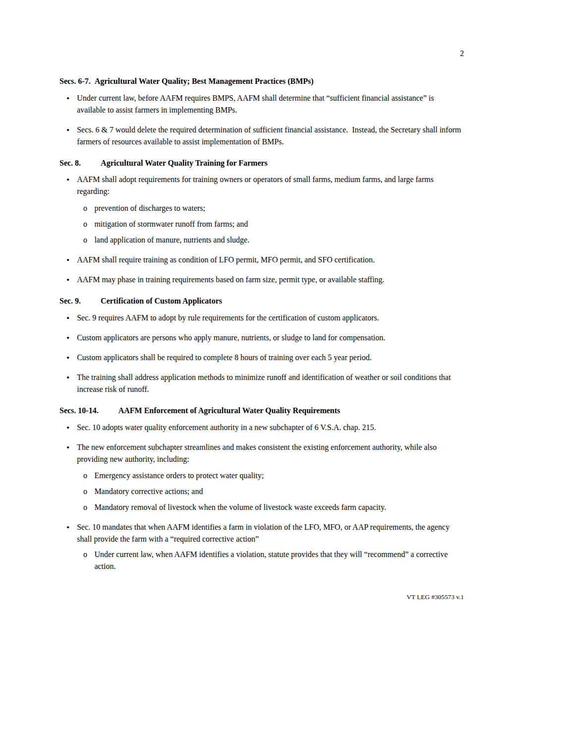2
Secs. 6-7. Agricultural Water Quality; Best Management Practices (BMPs)
Under current law, before AAFM requires BMPS, AAFM shall determine that “sufficient financial assistance” is available to assist farmers in implementing BMPs.
Secs. 6 & 7 would delete the required determination of sufficient financial assistance. Instead, the Secretary shall inform farmers of resources available to assist implementation of BMPs.
Sec. 8. Agricultural Water Quality Training for Farmers
AAFM shall adopt requirements for training owners or operators of small farms, medium farms, and large farms regarding:
prevention of discharges to waters;
mitigation of stormwater runoff from farms; and
land application of manure, nutrients and sludge.
AAFM shall require training as condition of LFO permit, MFO permit, and SFO certification.
AAFM may phase in training requirements based on farm size, permit type, or available staffing.
Sec. 9. Certification of Custom Applicators
Sec. 9 requires AAFM to adopt by rule requirements for the certification of custom applicators.
Custom applicators are persons who apply manure, nutrients, or sludge to land for compensation.
Custom applicators shall be required to complete 8 hours of training over each 5 year period.
The training shall address application methods to minimize runoff and identification of weather or soil conditions that increase risk of runoff.
Secs. 10-14. AAFM Enforcement of Agricultural Water Quality Requirements
Sec. 10 adopts water quality enforcement authority in a new subchapter of 6 V.S.A. chap. 215.
The new enforcement subchapter streamlines and makes consistent the existing enforcement authority, while also providing new authority, including:
Emergency assistance orders to protect water quality;
Mandatory corrective actions; and
Mandatory removal of livestock when the volume of livestock waste exceeds farm capacity.
Sec. 10 mandates that when AAFM identifies a farm in violation of the LFO, MFO, or AAP requirements, the agency shall provide the farm with a “required corrective action”
Under current law, when AAFM identifies a violation, statute provides that they will “recommend” a corrective action.
VT LEG #305573 v.1